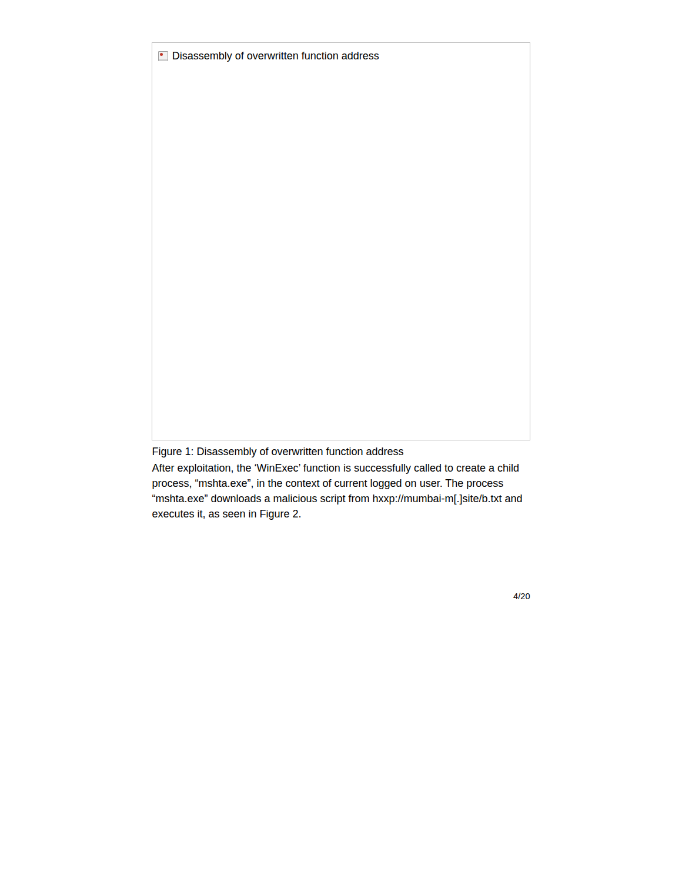Disassembly of overwritten function address
Figure 1: Disassembly of overwritten function address
After exploitation, the ‘WinExec’ function is successfully called to create a child process, “mshta.exe”, in the context of current logged on user. The process “mshta.exe” downloads a malicious script from hxxp://mumbai-m[.]site/b.txt and executes it, as seen in Figure 2.
4/20